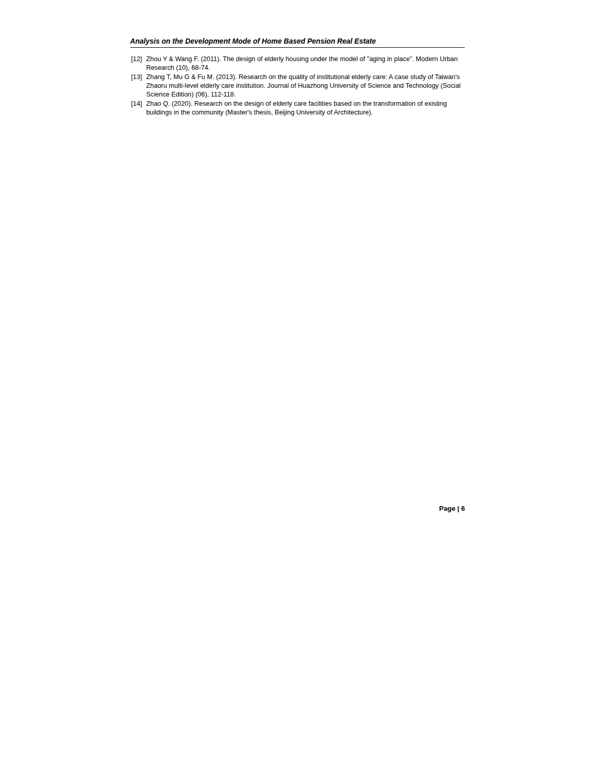Analysis on the Development Mode of Home Based Pension Real Estate
[12] Zhou Y & Wang F. (2011). The design of elderly housing under the model of "aging in place". Modern Urban Research (10), 68-74.
[13] Zhang T, Mu G & Fu M. (2013). Research on the quality of institutional elderly care: A case study of Taiwan's Zhaoru multi-level elderly care institution. Journal of Huazhong University of Science and Technology (Social Science Edition) (06), 112-118.
[14] Zhao Q. (2020). Research on the design of elderly care facilities based on the transformation of existing buildings in the community (Master's thesis, Beijing University of Architecture).
Page | 6